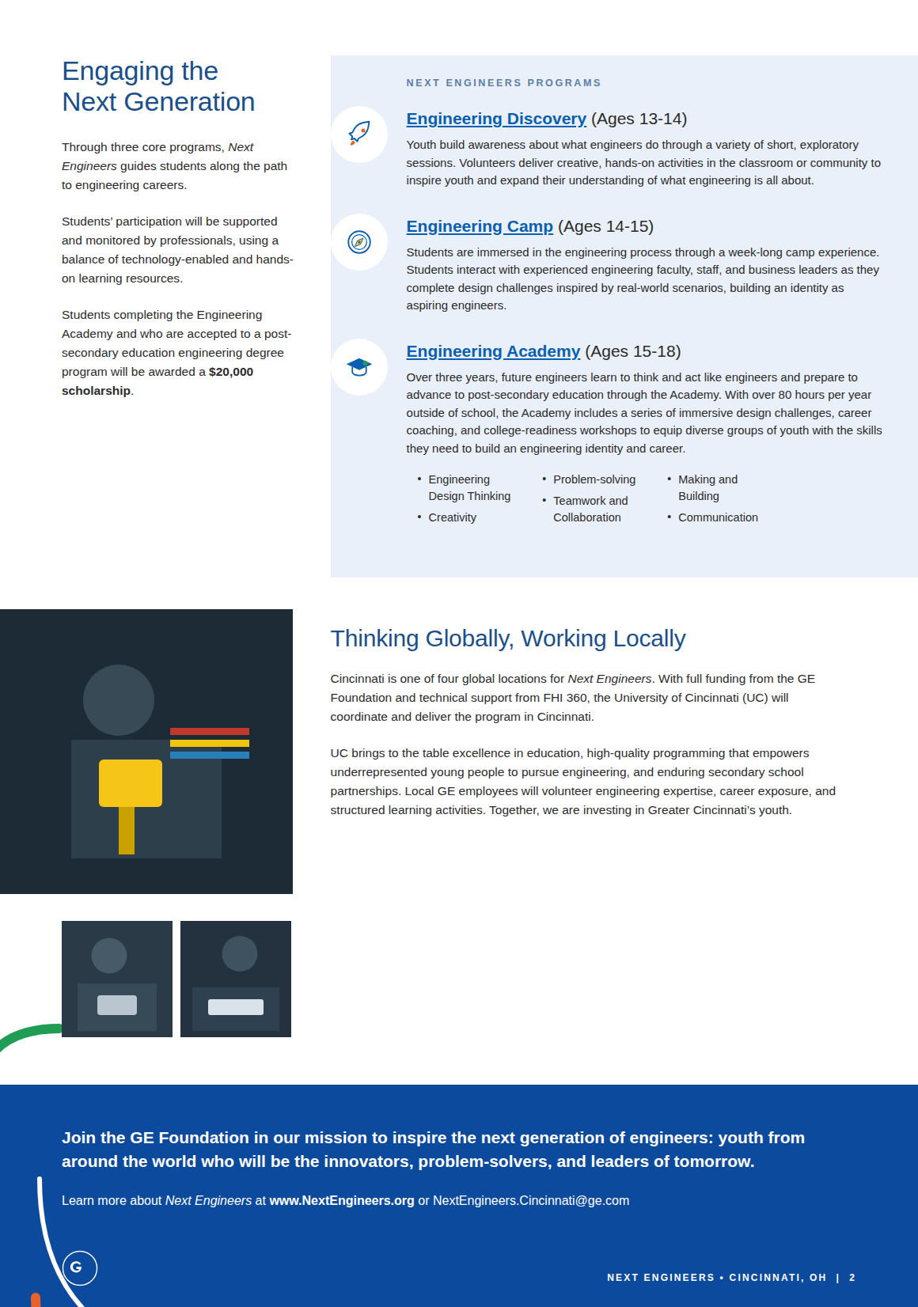Engaging the
Next Generation
Through three core programs, Next Engineers guides students along the path to engineering careers.
Students’ participation will be supported and monitored by professionals, using a balance of technology-enabled and hands-on learning resources.
Students completing the Engineering Academy and who are accepted to a post-secondary education engineering degree program will be awarded a $20,000 scholarship.
Next Engineers Programs
Engineering Discovery (Ages 13-14)
Youth build awareness about what engineers do through a variety of short, exploratory sessions. Volunteers deliver creative, hands-on activities in the classroom or community to inspire youth and expand their understanding of what engineering is all about.
Engineering Camp (Ages 14-15)
Students are immersed in the engineering process through a week-long camp experience. Students interact with experienced engineering faculty, staff, and business leaders as they complete design challenges inspired by real-world scenarios, building an identity as aspiring engineers.
Engineering Academy (Ages 15-18)
Over three years, future engineers learn to think and act like engineers and prepare to advance to post-secondary education through the Academy. With over 80 hours per year outside of school, the Academy includes a series of immersive design challenges, career coaching, and college-readiness workshops to equip diverse groups of youth with the skills they need to build an engineering identity and career.
Engineering
Design Thinking
Creativity
Problem-solving
Teamwork and
Collaboration
Making and
Building
Communication
Thinking Globally, Working Locally
Cincinnati is one of four global locations for Next Engineers. With full funding from the GE Foundation and technical support from FHI 360, the University of Cincinnati (UC) will coordinate and deliver the program in Cincinnati.
UC brings to the table excellence in education, high-quality programming that empowers underrepresented young people to pursue engineering, and enduring secondary school partnerships. Local GE employees will volunteer engineering expertise, career exposure, and structured learning activities. Together, we are investing in Greater Cincinnati’s youth.
Join the GE Foundation in our mission to inspire the next generation of engineers: youth from around the world who will be the innovators, problem-solvers, and leaders of tomorrow.
Learn more about Next Engineers at www.NextEngineers.org or NextEngineers.Cincinnati@ge.com
Next Engineers • Cincinnati, OH | 2